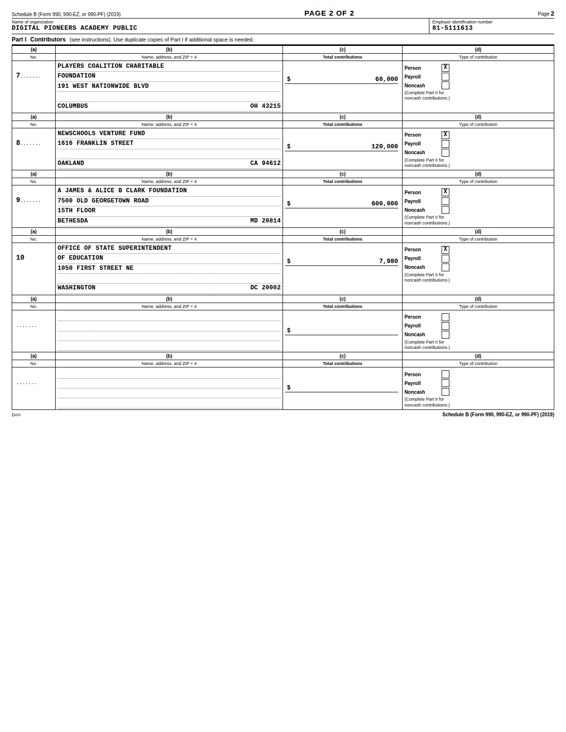Schedule B (Form 990, 990-EZ, or 990-PF) (2019)
PAGE 2 OF 2
Page 2
Name of organization
DIGITAL PIONEERS ACADEMY PUBLIC
Employer identification number
81-5111613
Part I Contributors (see instructions). Use duplicate copies of Part I if additional space is needed.
| (a) | (b) | (c) | (d) |
| No. | Name, address, and ZIP + 4 | Total contributions | Type of contribution |
| 7 ....... | PLAYERS COALITION CHARITABLE FOUNDATION 191 WEST NATIONWIDE BLVD COLUMBUS OH 43215 | $ 60,000 | Person X Payroll Noncash (Complete Part II for noncash contributions.) |
| (a) | (b) | (c) | (d) |
| No. | Name, address, and ZIP + 4 | Total contributions | Type of contribution |
| 8 ....... | NEWSCHOOLS VENTURE FUND 1616 FRANKLIN STREET OAKLAND CA 94612 | $ 120,000 | Person X Payroll Noncash (Complete Part II for noncash contributions.) |
| (a) | (b) | (c) | (d) |
| No. | Name, address, and ZIP + 4 | Total contributions | Type of contribution |
| 9 ....... | A JAMES & ALICE B CLARK FOUNDATION 7500 OLD GEORGETOWN ROAD 15TH FLOOR BETHESDA MD 20814 | $ 600,000 | Person X Payroll Noncash (Complete Part II for noncash contributions.) |
| (a) | (b) | (c) | (d) |
| No. | Name, address, and ZIP + 4 | Total contributions | Type of contribution |
| 10 | OFFICE OF STATE SUPERINTENDENT OF EDUCATION 1050 FIRST STREET NE WASHINGTON DC 20002 | $ 7,980 | Person X Payroll Noncash (Complete Part II for noncash contributions.) |
| (a) | (b) | (c) | (d) |
| No. | Name, address, and ZIP + 4 | Total contributions | Type of contribution |
| ....... | | $ | Person Payroll Noncash (Complete Part II for noncash contributions.) |
| (a) | (b) | (c) | (d) |
| No. | Name, address, and ZIP + 4 | Total contributions | Type of contribution |
| ....... | | $ | Person Payroll Noncash (Complete Part II for noncash contributions.) |
DAA
Schedule B (Form 990, 990-EZ, or 990-PF) (2019)